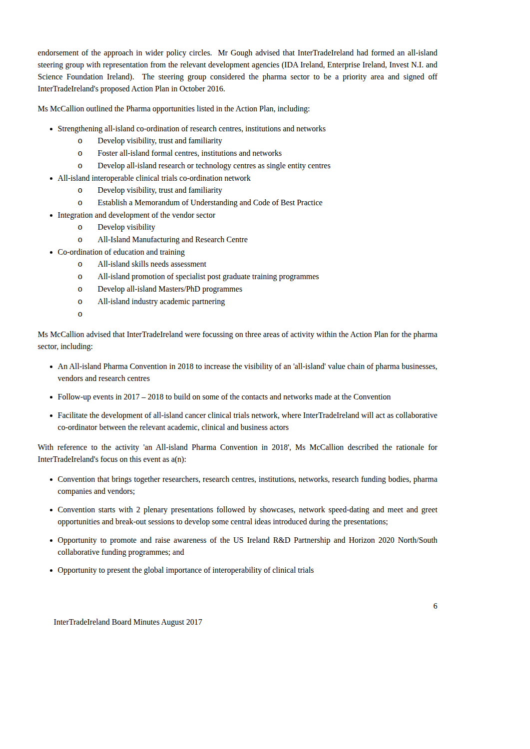endorsement of the approach in wider policy circles. Mr Gough advised that InterTradeIreland had formed an all-island steering group with representation from the relevant development agencies (IDA Ireland, Enterprise Ireland, Invest N.I. and Science Foundation Ireland). The steering group considered the pharma sector to be a priority area and signed off InterTradeIreland's proposed Action Plan in October 2016.
Ms McCallion outlined the Pharma opportunities listed in the Action Plan, including:
Strengthening all-island co-ordination of research centres, institutions and networks
Develop visibility, trust and familiarity
Foster all-island formal centres, institutions and networks
Develop all-island research or technology centres as single entity centres
All-island interoperable clinical trials co-ordination network
Develop visibility, trust and familiarity
Establish a Memorandum of Understanding and Code of Best Practice
Integration and development of the vendor sector
Develop visibility
All-Island Manufacturing and Research Centre
Co-ordination of education and training
All-island skills needs assessment
All-island promotion of specialist post graduate training programmes
Develop all-island Masters/PhD programmes
All-island industry academic partnering
Ms McCallion advised that InterTradeIreland were focussing on three areas of activity within the Action Plan for the pharma sector, including:
An All-island Pharma Convention in 2018 to increase the visibility of an 'all-island' value chain of pharma businesses, vendors and research centres
Follow-up events in 2017 – 2018 to build on some of the contacts and networks made at the Convention
Facilitate the development of all-island cancer clinical trials network, where InterTradeIreland will act as collaborative co-ordinator between the relevant academic, clinical and business actors
With reference to the activity 'an All-island Pharma Convention in 2018', Ms McCallion described the rationale for InterTradeIreland's focus on this event as a(n):
Convention that brings together researchers, research centres, institutions, networks, research funding bodies, pharma companies and vendors;
Convention starts with 2 plenary presentations followed by showcases, network speed-dating and meet and greet opportunities and break-out sessions to develop some central ideas introduced during the presentations;
Opportunity to promote and raise awareness of the US Ireland R&D Partnership and Horizon 2020 North/South collaborative funding programmes; and
Opportunity to present the global importance of interoperability of clinical trials
6
InterTradeIreland Board Minutes August 2017